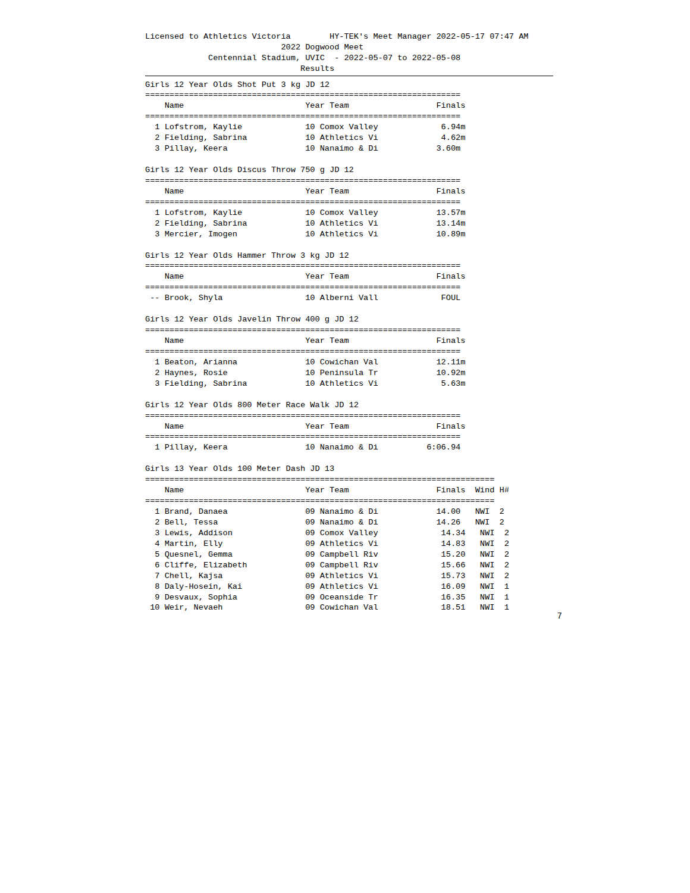Licensed to Athletics Victoria        HY-TEK's Meet Manager 2022-05-17 07:47 AM
                            2022 Dogwood Meet
             Centennial Stadium, UVIC  - 2022-05-07 to 2022-05-08
                                Results
Girls 12 Year Olds Shot Put 3 kg JD 12
=================================================================
    Name                         Year Team                  Finals
=================================================================
  1 Lofstrom, Kaylie             10 Comox Valley             6.94m
  2 Fielding, Sabrina            10 Athletics Vi             4.62m
  3 Pillay, Keera                10 Nanaimo & Di            3.60m

Girls 12 Year Olds Discus Throw 750 g JD 12
=================================================================
    Name                         Year Team                  Finals
=================================================================
  1 Lofstrom, Kaylie             10 Comox Valley            13.57m
  2 Fielding, Sabrina            10 Athletics Vi            13.14m
  3 Mercier, Imogen              10 Athletics Vi            10.89m

Girls 12 Year Olds Hammer Throw 3 kg JD 12
=================================================================
    Name                         Year Team                  Finals
=================================================================
 -- Brook, Shyla                 10 Alberni Vall             FOUL

Girls 12 Year Olds Javelin Throw 400 g JD 12
=================================================================
    Name                         Year Team                  Finals
=================================================================
  1 Beaton, Arianna              10 Cowichan Val            12.11m
  2 Haynes, Rosie                10 Peninsula Tr            10.92m
  3 Fielding, Sabrina            10 Athletics Vi             5.63m

Girls 12 Year Olds 800 Meter Race Walk JD 12
=================================================================
    Name                         Year Team                  Finals
=================================================================
  1 Pillay, Keera                10 Nanaimo & Di          6:06.94

Girls 13 Year Olds 100 Meter Dash JD 13
========================================================================
    Name                         Year Team                  Finals  Wind H#
========================================================================
  1 Brand, Danaea                09 Nanaimo & Di            14.00   NWI  2
  2 Bell, Tessa                  09 Nanaimo & Di            14.26   NWI  2
  3 Lewis, Addison               09 Comox Valley             14.34   NWI  2
  4 Martin, Elly                 09 Athletics Vi             14.83   NWI  2
  5 Quesnel, Gemma               09 Campbell Riv             15.20   NWI  2
  6 Cliffe, Elizabeth            09 Campbell Riv             15.66   NWI  2
  7 Chell, Kajsa                 09 Athletics Vi             15.73   NWI  2
  8 Daly-Hosein, Kai             09 Athletics Vi             16.09   NWI  1
  9 Desvaux, Sophia              09 Oceanside Tr             16.35   NWI  1
 10 Weir, Nevaeh                 09 Cowichan Val             18.51   NWI  1
7